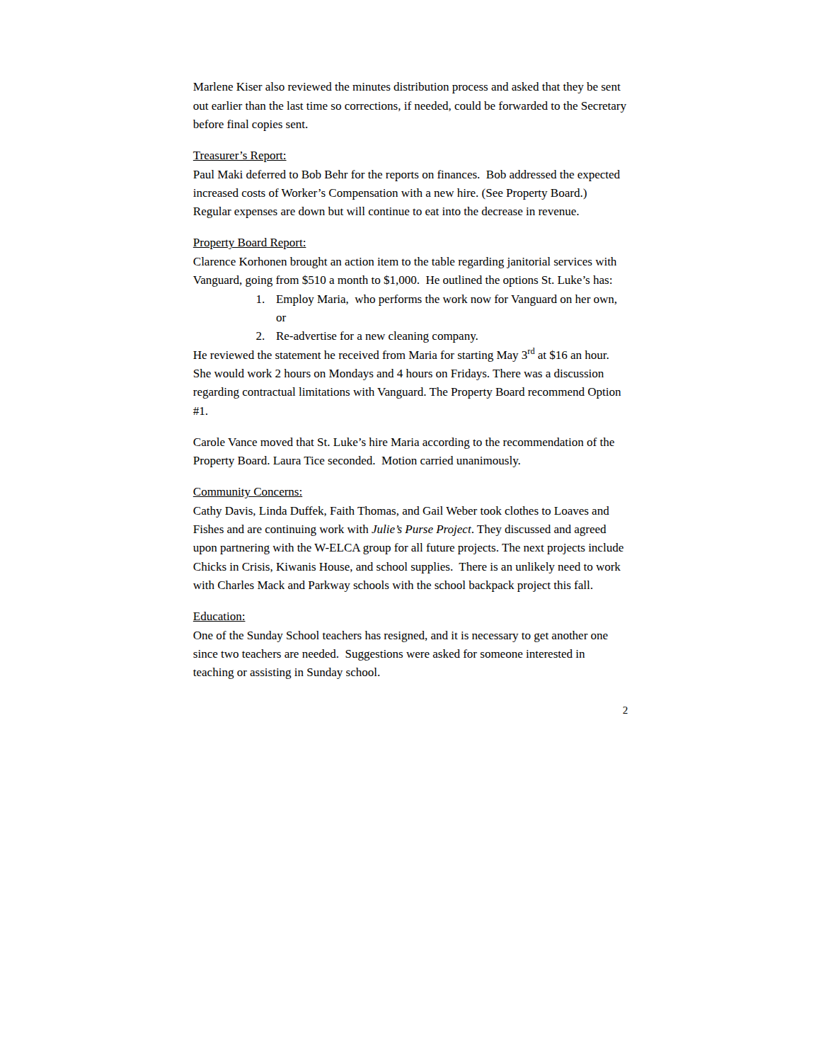Marlene Kiser also reviewed the minutes distribution process and asked that they be sent out earlier than the last time so corrections, if needed, could be forwarded to the Secretary before final copies sent.
Treasurer’s Report:
Paul Maki deferred to Bob Behr for the reports on finances. Bob addressed the expected increased costs of Worker’s Compensation with a new hire. (See Property Board.) Regular expenses are down but will continue to eat into the decrease in revenue.
Property Board Report:
Clarence Korhonen brought an action item to the table regarding janitorial services with Vanguard, going from $510 a month to $1,000. He outlined the options St. Luke’s has:
Employ Maria, who performs the work now for Vanguard on her own, or
Re-advertise for a new cleaning company.
He reviewed the statement he received from Maria for starting May 3rd at $16 an hour. She would work 2 hours on Mondays and 4 hours on Fridays. There was a discussion regarding contractual limitations with Vanguard. The Property Board recommend Option #1.
Carole Vance moved that St. Luke’s hire Maria according to the recommendation of the Property Board. Laura Tice seconded. Motion carried unanimously.
Community Concerns:
Cathy Davis, Linda Duffek, Faith Thomas, and Gail Weber took clothes to Loaves and Fishes and are continuing work with Julie’s Purse Project. They discussed and agreed upon partnering with the W-ELCA group for all future projects. The next projects include Chicks in Crisis, Kiwanis House, and school supplies. There is an unlikely need to work with Charles Mack and Parkway schools with the school backpack project this fall.
Education:
One of the Sunday School teachers has resigned, and it is necessary to get another one since two teachers are needed. Suggestions were asked for someone interested in teaching or assisting in Sunday school.
2